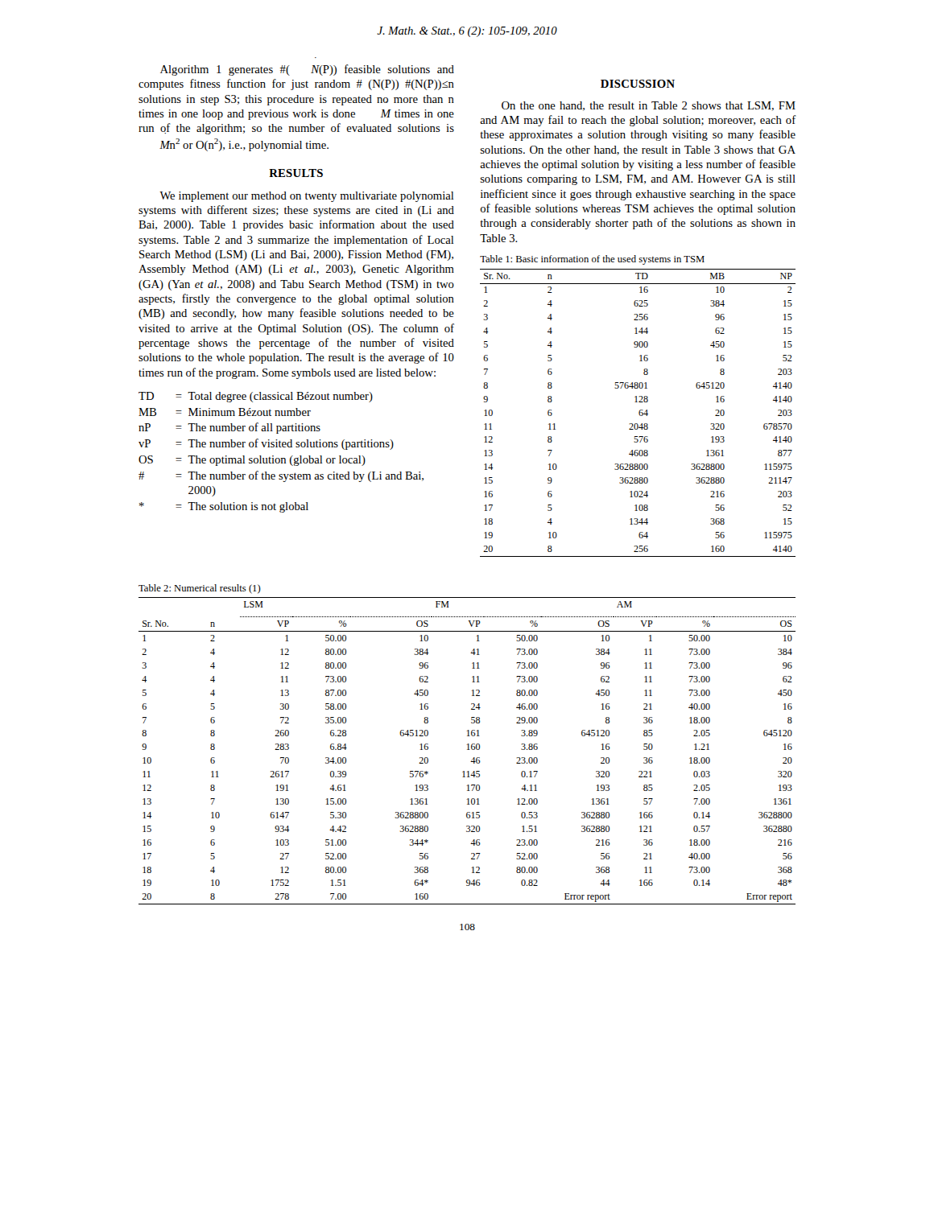J. Math. & Stat., 6 (2): 105-109, 2010
Algorithm 1 generates #(N(P)) feasible solutions and computes fitness function for just random # (N(P)) #(N(P))≤n solutions in step S3; this procedure is repeated no more than n times in one loop and previous work is done M times in one run of the algorithm; so the number of evaluated solutions is Mn2 or O(n2), i.e., polynomial time.
RESULTS
We implement our method on twenty multivariate polynomial systems with different sizes; these systems are cited in (Li and Bai, 2000). Table 1 provides basic information about the used systems. Table 2 and 3 summarize the implementation of Local Search Method (LSM) (Li and Bai, 2000), Fission Method (FM), Assembly Method (AM) (Li et al., 2003), Genetic Algorithm (GA) (Yan et al., 2008) and Tabu Search Method (TSM) in two aspects, firstly the convergence to the global optimal solution (MB) and secondly, how many feasible solutions needed to be visited to arrive at the Optimal Solution (OS). The column of percentage shows the percentage of the number of visited solutions to the whole population. The result is the average of 10 times run of the program. Some symbols used are listed below:
| TD | = | Total degree (classical Bézout number) |
| MB | = | Minimum Bézout number |
| nP | = | The number of all partitions |
| vP | = | The number of visited solutions (partitions) |
| OS | = | The optimal solution (global or local) |
| # | = | The number of the system as cited by (Li and Bai, 2000) |
| * | = | The solution is not global |
DISCUSSION
On the one hand, the result in Table 2 shows that LSM, FM and AM may fail to reach the global solution; moreover, each of these approximates a solution through visiting so many feasible solutions. On the other hand, the result in Table 3 shows that GA achieves the optimal solution by visiting a less number of feasible solutions comparing to LSM, FM, and AM. However GA is still inefficient since it goes through exhaustive searching in the space of feasible solutions whereas TSM achieves the optimal solution through a considerably shorter path of the solutions as shown in Table 3.
Table 1: Basic information of the used systems in TSM
| Sr. No. | n | TD | MB | NP |
| --- | --- | --- | --- | --- |
| 1 | 2 | 16 | 10 | 2 |
| 2 | 4 | 625 | 384 | 15 |
| 3 | 4 | 256 | 96 | 15 |
| 4 | 4 | 144 | 62 | 15 |
| 5 | 4 | 900 | 450 | 15 |
| 6 | 5 | 16 | 16 | 52 |
| 7 | 6 | 8 | 8 | 203 |
| 8 | 8 | 5764801 | 645120 | 4140 |
| 9 | 8 | 128 | 16 | 4140 |
| 10 | 6 | 64 | 20 | 203 |
| 11 | 11 | 2048 | 320 | 678570 |
| 12 | 8 | 576 | 193 | 4140 |
| 13 | 7 | 4608 | 1361 | 877 |
| 14 | 10 | 3628800 | 3628800 | 115975 |
| 15 | 9 | 362880 | 362880 | 21147 |
| 16 | 6 | 1024 | 216 | 203 |
| 17 | 5 | 108 | 56 | 52 |
| 18 | 4 | 1344 | 368 | 15 |
| 19 | 10 | 64 | 56 | 115975 |
| 20 | 8 | 256 | 160 | 4140 |
Table 2: Numerical results (1)
| | LSM | FM | AM |
| --- | --- | --- | --- |
| Sr. No. | n | VP | % | OS | VP | % | OS | VP | % | OS |
| 1 | 2 | 1 | 50.00 | 10 | 1 | 50.00 | 10 | 1 | 50.00 | 10 |
| 2 | 4 | 12 | 80.00 | 384 | 41 | 73.00 | 384 | 11 | 73.00 | 384 |
| 3 | 4 | 12 | 80.00 | 96 | 11 | 73.00 | 96 | 11 | 73.00 | 96 |
| 4 | 4 | 11 | 73.00 | 62 | 11 | 73.00 | 62 | 11 | 73.00 | 62 |
| 5 | 4 | 13 | 87.00 | 450 | 12 | 80.00 | 450 | 11 | 73.00 | 450 |
| 6 | 5 | 30 | 58.00 | 16 | 24 | 46.00 | 16 | 21 | 40.00 | 16 |
| 7 | 6 | 72 | 35.00 | 8 | 58 | 29.00 | 8 | 36 | 18.00 | 8 |
| 8 | 8 | 260 | 6.28 | 645120 | 161 | 3.89 | 645120 | 85 | 2.05 | 645120 |
| 9 | 8 | 283 | 6.84 | 16 | 160 | 3.86 | 16 | 50 | 1.21 | 16 |
| 10 | 6 | 70 | 34.00 | 20 | 46 | 23.00 | 20 | 36 | 18.00 | 20 |
| 11 | 11 | 2617 | 0.39 | 576* | 1145 | 0.17 | 320 | 221 | 0.03 | 320 |
| 12 | 8 | 191 | 4.61 | 193 | 170 | 4.11 | 193 | 85 | 2.05 | 193 |
| 13 | 7 | 130 | 15.00 | 1361 | 101 | 12.00 | 1361 | 57 | 7.00 | 1361 |
| 14 | 10 | 6147 | 5.30 | 3628800 | 615 | 0.53 | 362880 | 166 | 0.14 | 3628800 |
| 15 | 9 | 934 | 4.42 | 362880 | 320 | 1.51 | 362880 | 121 | 0.57 | 362880 |
| 16 | 6 | 103 | 51.00 | 344* | 46 | 23.00 | 216 | 36 | 18.00 | 216 |
| 17 | 5 | 27 | 52.00 | 56 | 27 | 52.00 | 56 | 21 | 40.00 | 56 |
| 18 | 4 | 12 | 80.00 | 368 | 12 | 80.00 | 368 | 11 | 73.00 | 368 |
| 19 | 10 | 1752 | 1.51 | 64* | 946 | 0.82 | 44 | 166 | 0.14 | 48* |
| 20 | 8 | 278 | 7.00 | 160 | Error report | Error report |
108